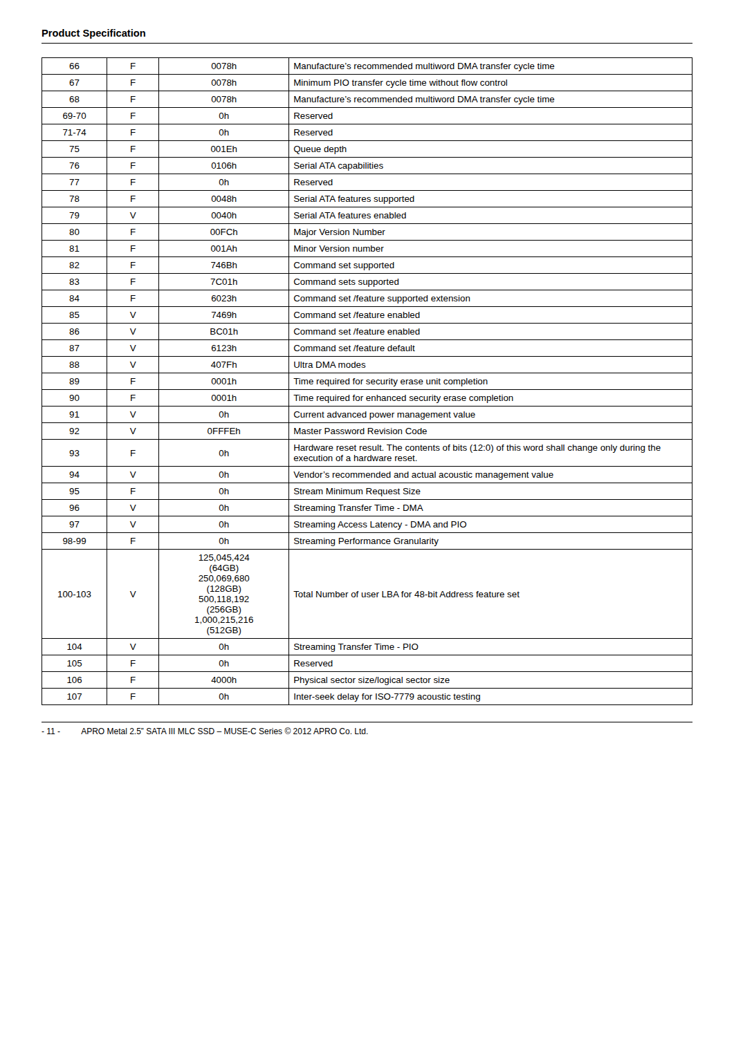Product Specification
| 66 | F | 0078h | Manufacture’s recommended multiword DMA transfer cycle time |
| 67 | F | 0078h | Minimum PIO transfer cycle time without flow control |
| 68 | F | 0078h | Manufacture’s recommended multiword DMA transfer cycle time |
| 69-70 | F | 0h | Reserved |
| 71-74 | F | 0h | Reserved |
| 75 | F | 001Eh | Queue depth |
| 76 | F | 0106h | Serial ATA capabilities |
| 77 | F | 0h | Reserved |
| 78 | F | 0048h | Serial ATA features supported |
| 79 | V | 0040h | Serial ATA features enabled |
| 80 | F | 00FCh | Major Version Number |
| 81 | F | 001Ah | Minor Version number |
| 82 | F | 746Bh | Command set supported |
| 83 | F | 7C01h | Command sets supported |
| 84 | F | 6023h | Command set /feature supported extension |
| 85 | V | 7469h | Command set /feature enabled |
| 86 | V | BC01h | Command set /feature enabled |
| 87 | V | 6123h | Command set /feature default |
| 88 | V | 407Fh | Ultra DMA modes |
| 89 | F | 0001h | Time required for security erase unit completion |
| 90 | F | 0001h | Time required for enhanced security erase completion |
| 91 | V | 0h | Current advanced power management value |
| 92 | V | 0FFFEh | Master Password Revision Code |
| 93 | F | 0h | Hardware reset result. The contents of bits (12:0) of this word shall change only during the execution of a hardware reset. |
| 94 | V | 0h | Vendor’s recommended and actual acoustic management value |
| 95 | F | 0h | Stream Minimum Request Size |
| 96 | V | 0h | Streaming Transfer Time - DMA |
| 97 | V | 0h | Streaming Access Latency - DMA and PIO |
| 98-99 | F | 0h | Streaming Performance Granularity |
| 100-103 | V | 125,045,424 (64GB) 250,069,680 (128GB) 500,118,192 (256GB) 1,000,215,216 (512GB) | Total Number of user LBA for 48-bit Address feature set |
| 104 | V | 0h | Streaming Transfer Time - PIO |
| 105 | F | 0h | Reserved |
| 106 | F | 4000h | Physical sector size/logical sector size |
| 107 | F | 0h | Inter-seek delay for ISO-7779 acoustic testing |
- 11 - APRO Metal 2.5” SATA III MLC SSD – MUSE-C Series © 2012 APRO Co. Ltd.